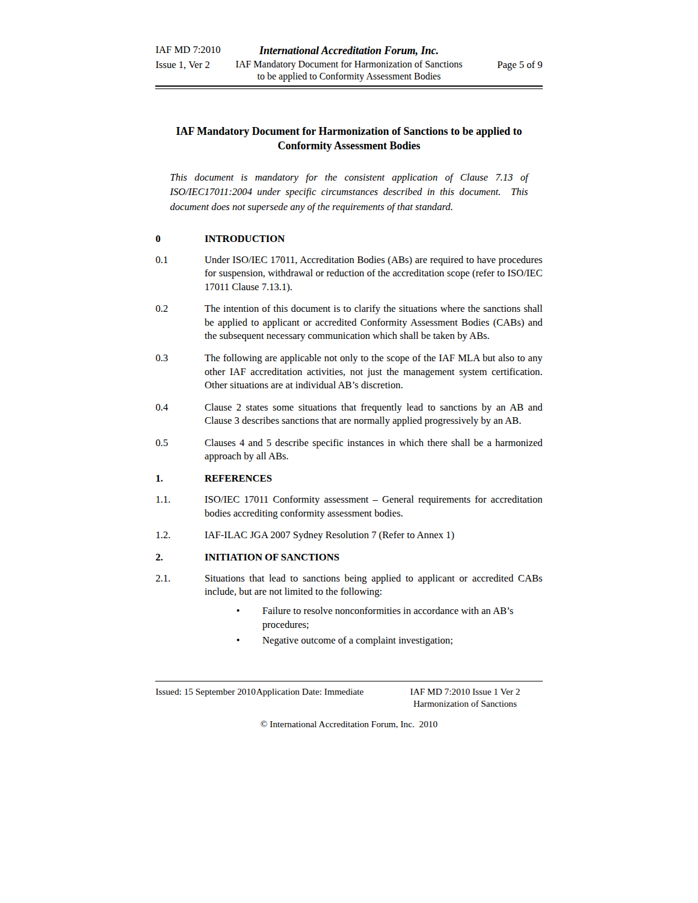| IAF MD 7:2010 | International Accreditation Forum, Inc. | |
| Issue 1, Ver 2 | IAF Mandatory Document for Harmonization of Sanctions to be applied to Conformity Assessment Bodies | Page 5 of 9 |
IAF Mandatory Document for Harmonization of Sanctions to be applied to Conformity Assessment Bodies
This document is mandatory for the consistent application of Clause 7.13 of ISO/IEC17011:2004 under specific circumstances described in this document. This document does not supersede any of the requirements of that standard.
| 0 | INTRODUCTION |
| 0.1 | Under ISO/IEC 17011, Accreditation Bodies (ABs) are required to have procedures for suspension, withdrawal or reduction of the accreditation scope (refer to ISO/IEC 17011 Clause 7.13.1). |
| 0.2 | The intention of this document is to clarify the situations where the sanctions shall be applied to applicant or accredited Conformity Assessment Bodies (CABs) and the subsequent necessary communication which shall be taken by ABs. |
| 0.3 | The following are applicable not only to the scope of the IAF MLA but also to any other IAF accreditation activities, not just the management system certification. Other situations are at individual AB’s discretion. |
| 0.4 | Clause 2 states some situations that frequently lead to sanctions by an AB and Clause 3 describes sanctions that are normally applied progressively by an AB. |
| 0.5 | Clauses 4 and 5 describe specific instances in which there shall be a harmonized approach by all ABs. |
| 1. | REFERENCES |
| 1.1. | ISO/IEC 17011 Conformity assessment – General requirements for accreditation bodies accrediting conformity assessment bodies. |
| 1.2. | IAF-ILAC JGA 2007 Sydney Resolution 7 (Refer to Annex 1) |
| 2. | INITIATION OF SANCTIONS |
| 2.1. | Situations that lead to sanctions being applied to applicant or accredited CABs include, but are not limited to the following: Failure to resolve nonconformities in accordance with an AB’s procedures; Negative outcome of a complaint investigation; |
| Issued: 15 September 2010 | Application Date: Immediate | IAF MD 7:2010 Issue 1 Ver 2 Harmonization of Sanctions |
© International Accreditation Forum, Inc. 2010